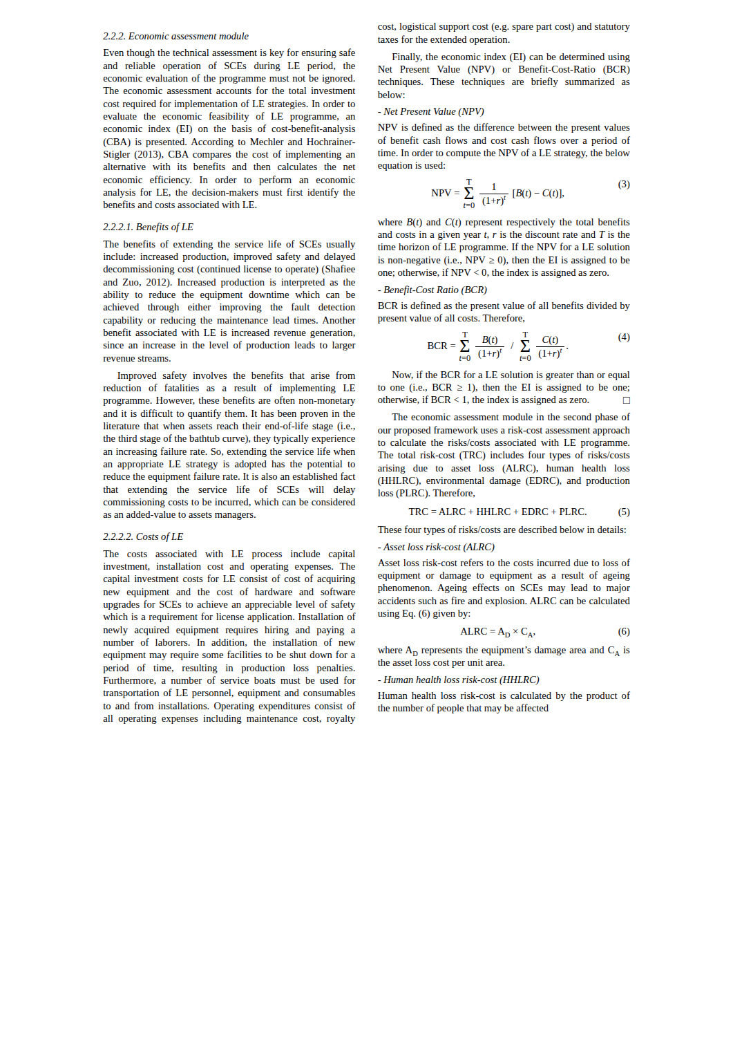2.2.2. Economic assessment module
Even though the technical assessment is key for ensuring safe and reliable operation of SCEs during LE period, the economic evaluation of the programme must not be ignored. The economic assessment accounts for the total investment cost required for implementation of LE strategies. In order to evaluate the economic feasibility of LE programme, an economic index (EI) on the basis of cost-benefit-analysis (CBA) is presented. According to Mechler and Hochrainer-Stigler (2013), CBA compares the cost of implementing an alternative with its benefits and then calculates the net economic efficiency. In order to perform an economic analysis for LE, the decision-makers must first identify the benefits and costs associated with LE.
2.2.2.1. Benefits of LE
The benefits of extending the service life of SCEs usually include: increased production, improved safety and delayed decommissioning cost (continued license to operate) (Shafiee and Zuo, 2012). Increased production is interpreted as the ability to reduce the equipment downtime which can be achieved through either improving the fault detection capability or reducing the maintenance lead times. Another benefit associated with LE is increased revenue generation, since an increase in the level of production leads to larger revenue streams.
Improved safety involves the benefits that arise from reduction of fatalities as a result of implementing LE programme. However, these benefits are often non-monetary and it is difficult to quantify them. It has been proven in the literature that when assets reach their end-of-life stage (i.e., the third stage of the bathtub curve), they typically experience an increasing failure rate. So, extending the service life when an appropriate LE strategy is adopted has the potential to reduce the equipment failure rate. It is also an established fact that extending the service life of SCEs will delay commissioning costs to be incurred, which can be considered as an added-value to assets managers.
2.2.2.2. Costs of LE
The costs associated with LE process include capital investment, installation cost and operating expenses. The capital investment costs for LE consist of cost of acquiring new equipment and the cost of hardware and software upgrades for SCEs to achieve an appreciable level of safety which is a requirement for license application. Installation of newly acquired equipment requires hiring and paying a number of laborers. In addition, the installation of new equipment may require some facilities to be shut down for a period of time, resulting in production loss penalties. Furthermore, a number of service boats must be used for transportation of LE personnel, equipment and consumables to and from installations. Operating expenditures consist of all operating expenses including maintenance cost, royalty cost, logistical support cost (e.g. spare part cost) and statutory taxes for the extended operation.
Finally, the economic index (EI) can be determined using Net Present Value (NPV) or Benefit-Cost-Ratio (BCR) techniques. These techniques are briefly summarized as below:
Net Present Value (NPV)
NPV is defined as the difference between the present values of benefit cash flows and cost cash flows over a period of time. In order to compute the NPV of a LE strategy, the below equation is used:
(3) NPV = TΣt=0 1(1+r)t [B(t) − C(t)],
where B(t) and C(t) represent respectively the total benefits and costs in a given year t, r is the discount rate and T is the time horizon of LE programme. If the NPV for a LE solution is non-negative (i.e., NPV ≥ 0), then the EI is assigned to be one; otherwise, if NPV < 0, the index is assigned as zero.
Benefit-Cost Ratio (BCR)
BCR is defined as the present value of all benefits divided by present value of all costs. Therefore,
(4) BCR = TΣt=0 B(t)(1+r)t / TΣt=0 C(t)(1+r)t.
Now, if the BCR for a LE solution is greater than or equal to one (i.e., BCR ≥ 1), then the EI is assigned to be one; otherwise, if BCR < 1, the index is assigned as zero.□
The economic assessment module in the second phase of our proposed framework uses a risk-cost assessment approach to calculate the risks/costs associated with LE programme. The total risk-cost (TRC) includes four types of risks/costs arising due to asset loss (ALRC), human health loss (HHLRC), environmental damage (EDRC), and production loss (PLRC). Therefore,
(5) TRC = ALRC + HHLRC + EDRC + PLRC.
These four types of risks/costs are described below in details:
Asset loss risk-cost (ALRC)
Asset loss risk-cost refers to the costs incurred due to loss of equipment or damage to equipment as a result of ageing phenomenon. Ageing effects on SCEs may lead to major accidents such as fire and explosion. ALRC can be calculated using Eq. (6) given by:
(6) ALRC = AD × CA,
where AD represents the equipment’s damage area and CA is the asset loss cost per unit area.
Human health loss risk-cost (HHLRC)
Human health loss risk-cost is calculated by the product of the number of people that may be affected